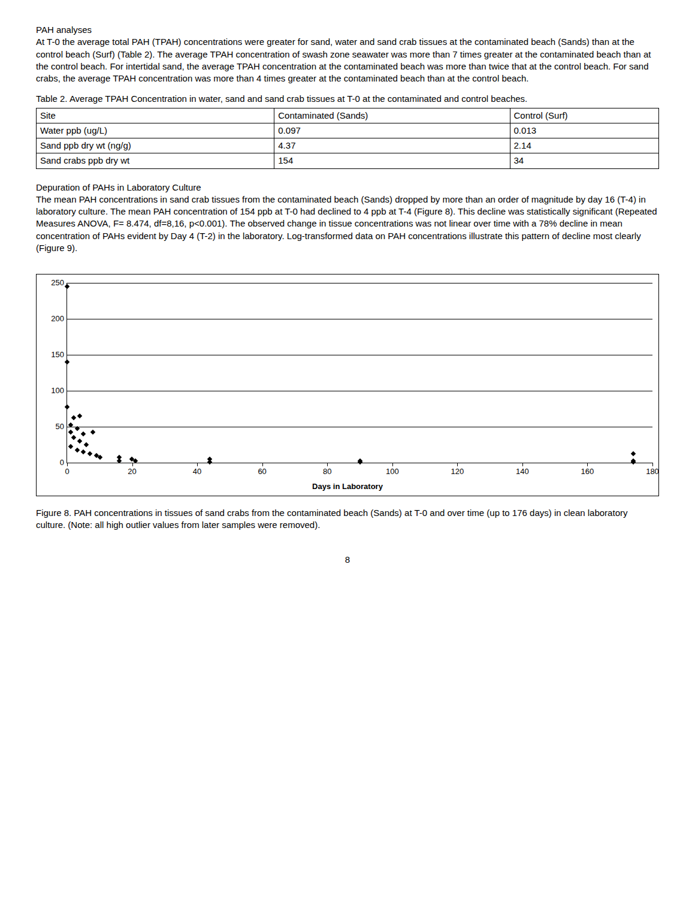PAH analyses
At T-0 the average total PAH (TPAH) concentrations were greater for sand, water and sand crab tissues at the contaminated beach (Sands) than at the control beach (Surf) (Table 2). The average TPAH concentration of swash zone seawater was more than 7 times greater at the contaminated beach than at the control beach. For intertidal sand, the average TPAH concentration at the contaminated beach was more than twice that at the control beach. For sand crabs, the average TPAH concentration was more than 4 times greater at the contaminated beach than at the control beach.
Table 2. Average TPAH Concentration in water, sand and sand crab tissues at T-0 at the contaminated and control beaches.
| Site | Contaminated (Sands) | Control (Surf) |
| Water ppb (ug/L) | 0.097 | 0.013 |
| Sand ppb dry wt (ng/g) | 4.37 | 2.14 |
| Sand crabs ppb dry wt | 154 | 34 |
Depuration of PAHs in Laboratory Culture
The mean PAH concentrations in sand crab tissues from the contaminated beach (Sands) dropped by more than an order of magnitude by day 16 (T-4) in laboratory culture. The mean PAH concentration of 154 ppb at T-0 had declined to 4 ppb at T-4 (Figure 8). This decline was statistically significant (Repeated Measures ANOVA, F= 8.474, df=8,16, p<0.001). The observed change in tissue concentrations was not linear over time with a 78% decline in mean concentration of PAHs evident by Day 4 (T-2) in the laboratory. Log-transformed data on PAH concentrations illustrate this pattern of decline most clearly (Figure 9).
250 200 150 100 50 0
0
20
40
60
80
100
120
140
160
180
Days in Laboratory
Figure 8. PAH concentrations in tissues of sand crabs from the contaminated beach (Sands) at T-0 and over time (up to 176 days) in clean laboratory culture. (Note: all high outlier values from later samples were removed).
8